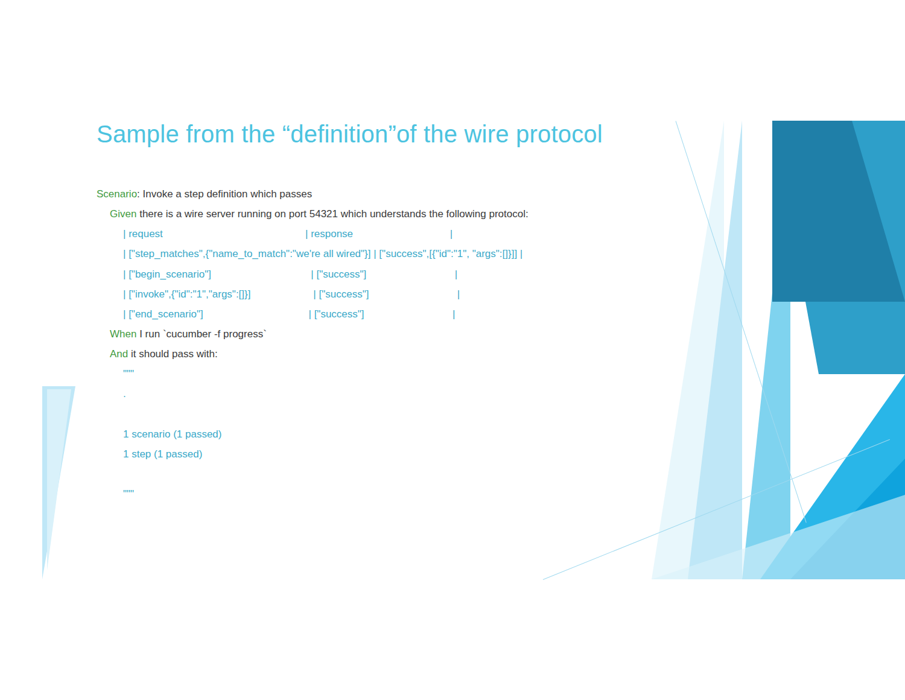Sample from the “definition”of the wire protocol
Scenario: Invoke a step definition which passes Given there is a wire server running on port 54321 which understands the following protocol: | request | response | | ["step_matches",{"name_to_match":"we're all wired"}] | ["success",[{"id":"1", "args":[]}]] | | ["begin_scenario"] | ["success"] | | ["invoke",{"id":"1","args":[]}] | ["success"] | | ["end_scenario"] | ["success"] | When I run `cucumber -f progress` And it should pass with: """ . 1 scenario (1 passed) 1 step (1 passed) """